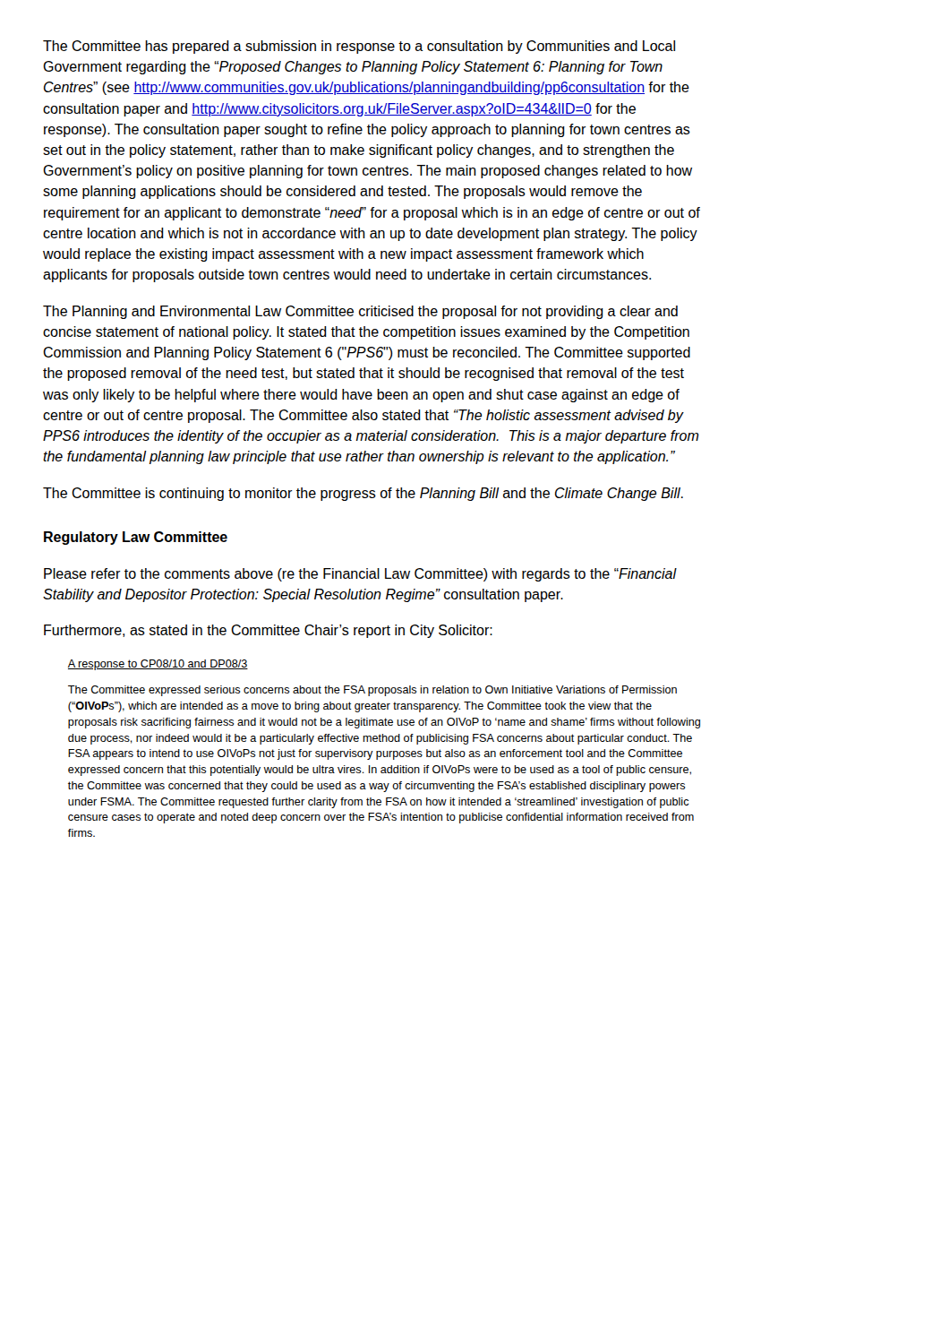The Committee has prepared a submission in response to a consultation by Communities and Local Government regarding the “Proposed Changes to Planning Policy Statement 6: Planning for Town Centres” (see http://www.communities.gov.uk/publications/planningandbuilding/pp6consultation for the consultation paper and http://www.citysolicitors.org.uk/FileServer.aspx?oID=434&lID=0 for the response). The consultation paper sought to refine the policy approach to planning for town centres as set out in the policy statement, rather than to make significant policy changes, and to strengthen the Government’s policy on positive planning for town centres. The main proposed changes related to how some planning applications should be considered and tested. The proposals would remove the requirement for an applicant to demonstrate “need” for a proposal which is in an edge of centre or out of centre location and which is not in accordance with an up to date development plan strategy. The policy would replace the existing impact assessment with a new impact assessment framework which applicants for proposals outside town centres would need to undertake in certain circumstances.
The Planning and Environmental Law Committee criticised the proposal for not providing a clear and concise statement of national policy. It stated that the competition issues examined by the Competition Commission and Planning Policy Statement 6 ("PPS6") must be reconciled. The Committee supported the proposed removal of the need test, but stated that it should be recognised that removal of the test was only likely to be helpful where there would have been an open and shut case against an edge of centre or out of centre proposal. The Committee also stated that “The holistic assessment advised by PPS6 introduces the identity of the occupier as a material consideration. This is a major departure from the fundamental planning law principle that use rather than ownership is relevant to the application.”
The Committee is continuing to monitor the progress of the Planning Bill and the Climate Change Bill.
Regulatory Law Committee
Please refer to the comments above (re the Financial Law Committee) with regards to the “Financial Stability and Depositor Protection: Special Resolution Regime” consultation paper.
Furthermore, as stated in the Committee Chair’s report in City Solicitor:
A response to CP08/10 and DP08/3
The Committee expressed serious concerns about the FSA proposals in relation to Own Initiative Variations of Permission (“OIVoPs”), which are intended as a move to bring about greater transparency. The Committee took the view that the proposals risk sacrificing fairness and it would not be a legitimate use of an OIVoP to ‘name and shame’ firms without following due process, nor indeed would it be a particularly effective method of publicising FSA concerns about particular conduct. The FSA appears to intend to use OIVoPs not just for supervisory purposes but also as an enforcement tool and the Committee expressed concern that this potentially would be ultra vires. In addition if OIVoPs were to be used as a tool of public censure, the Committee was concerned that they could be used as a way of circumventing the FSA’s established disciplinary powers under FSMA. The Committee requested further clarity from the FSA on how it intended a ‘streamlined’ investigation of public censure cases to operate and noted deep concern over the FSA’s intention to publicise confidential information received from firms.